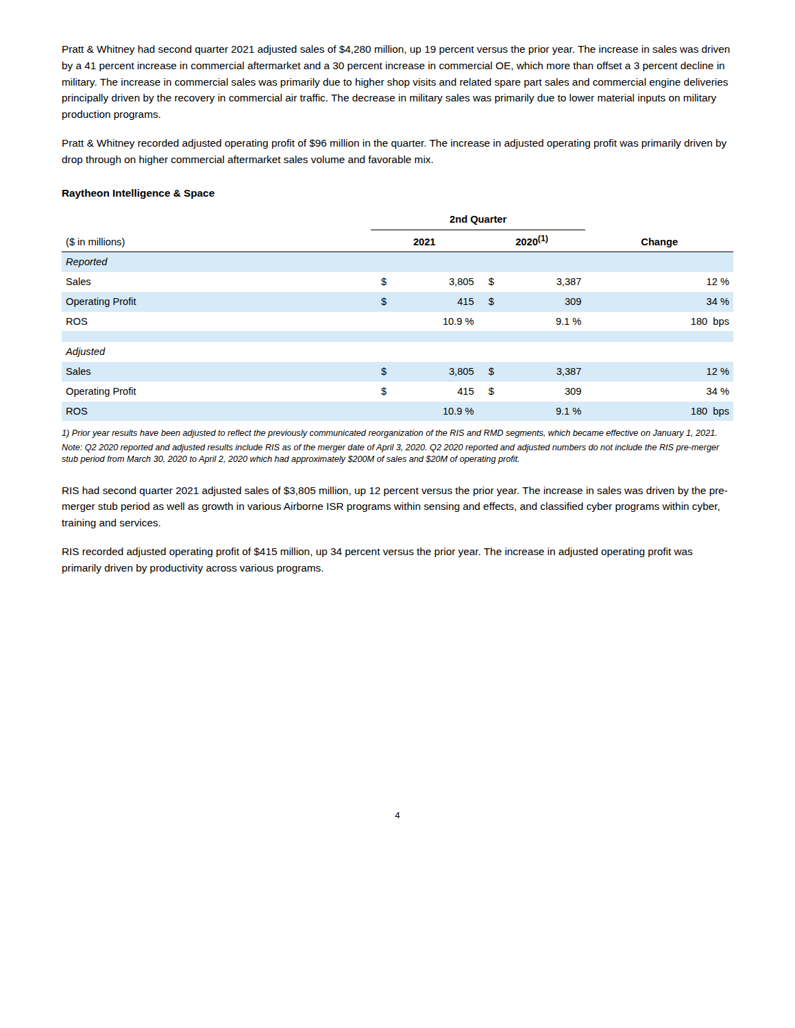Pratt & Whitney had second quarter 2021 adjusted sales of $4,280 million, up 19 percent versus the prior year. The increase in sales was driven by a 41 percent increase in commercial aftermarket and a 30 percent increase in commercial OE, which more than offset a 3 percent decline in military. The increase in commercial sales was primarily due to higher shop visits and related spare part sales and commercial engine deliveries principally driven by the recovery in commercial air traffic. The decrease in military sales was primarily due to lower material inputs on military production programs.
Pratt & Whitney recorded adjusted operating profit of $96 million in the quarter. The increase in adjusted operating profit was primarily driven by drop through on higher commercial aftermarket sales volume and favorable mix.
Raytheon Intelligence & Space
| | 2nd Quarter | |
| ($ in millions) | 2021 | 2020 (1) | Change |
| Reported | | | | | |
| Sales | $ | 3,805 | $ | 3,387 | 12 % |
| Operating Profit | $ | 415 | $ | 309 | 34 % |
| ROS | | 10.9 % | | 9.1 % | 180 bps |
| Adjusted | | | | | |
| Sales | $ | 3,805 | $ | 3,387 | 12 % |
| Operating Profit | $ | 415 | $ | 309 | 34 % |
| ROS | | 10.9 % | | 9.1 % | 180 bps |
1) Prior year results have been adjusted to reflect the previously communicated reorganization of the RIS and RMD segments, which became effective on January 1, 2021.
Note: Q2 2020 reported and adjusted results include RIS as of the merger date of April 3, 2020. Q2 2020 reported and adjusted numbers do not include the RIS pre-merger stub period from March 30, 2020 to April 2, 2020 which had approximately $200M of sales and $20M of operating profit.
RIS had second quarter 2021 adjusted sales of $3,805 million, up 12 percent versus the prior year. The increase in sales was driven by the pre-merger stub period as well as growth in various Airborne ISR programs within sensing and effects, and classified cyber programs within cyber, training and services.
RIS recorded adjusted operating profit of $415 million, up 34 percent versus the prior year. The increase in adjusted operating profit was primarily driven by productivity across various programs.
4